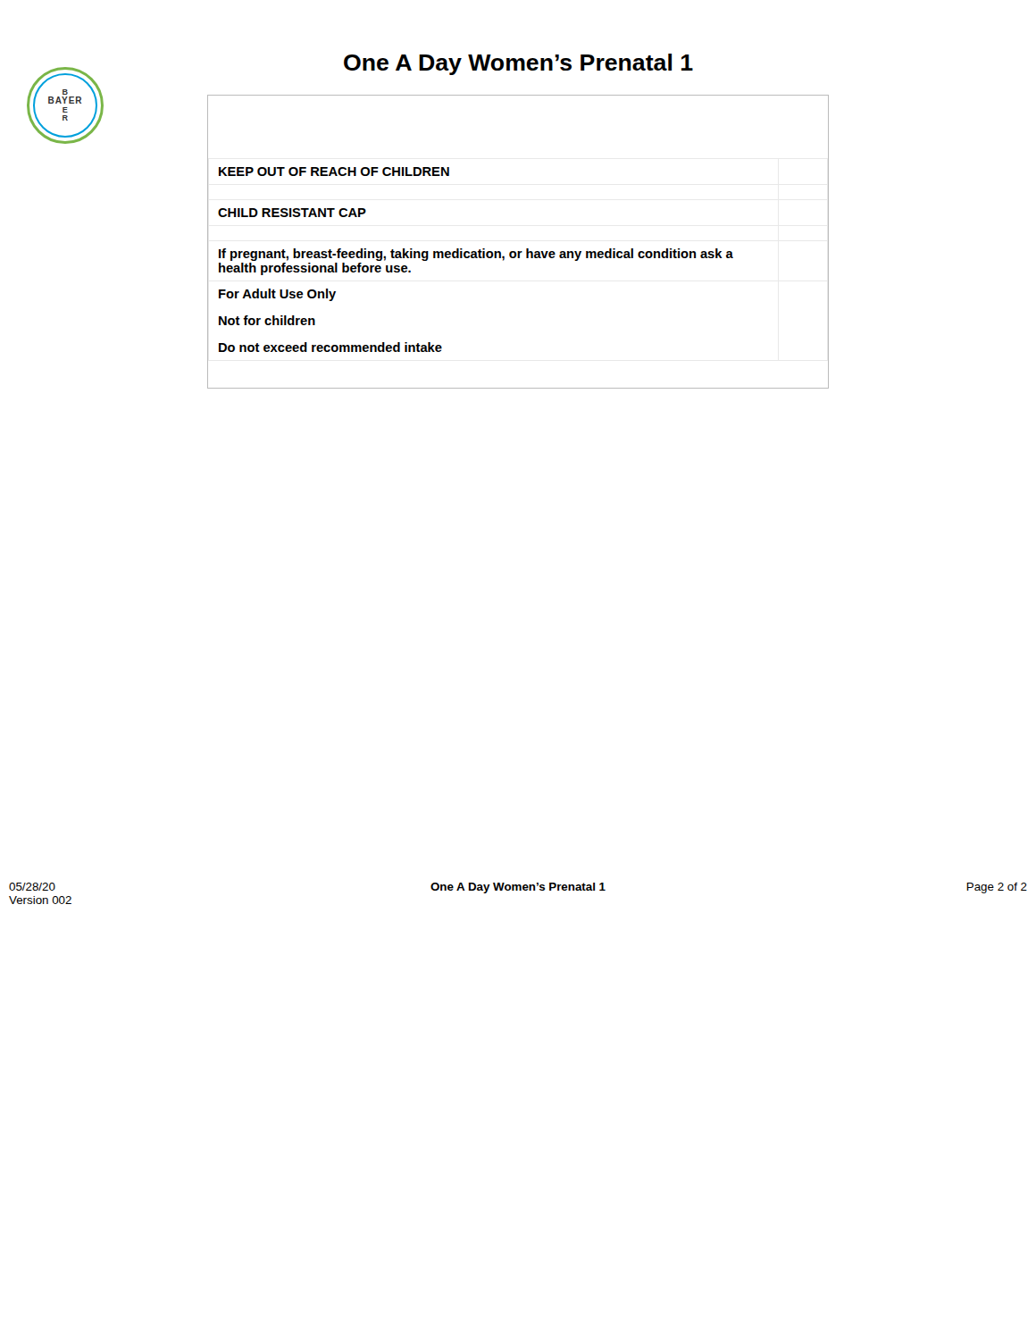B BAYER E R
One A Day Women’s Prenatal 1
| / KEEP OUT OF REACH OF CHILDREN / / / CHILD RESISTANT CAP / / / If pregnant, breast-feeding, taking medication, or have any medical condition ask a health professional before use. / / / For Adult Use Only Not for children Do not exceed recommended intake / / |
| 05/28/20 Version 002 | One A Day Women’s Prenatal 1 | Page 2 of 2 |